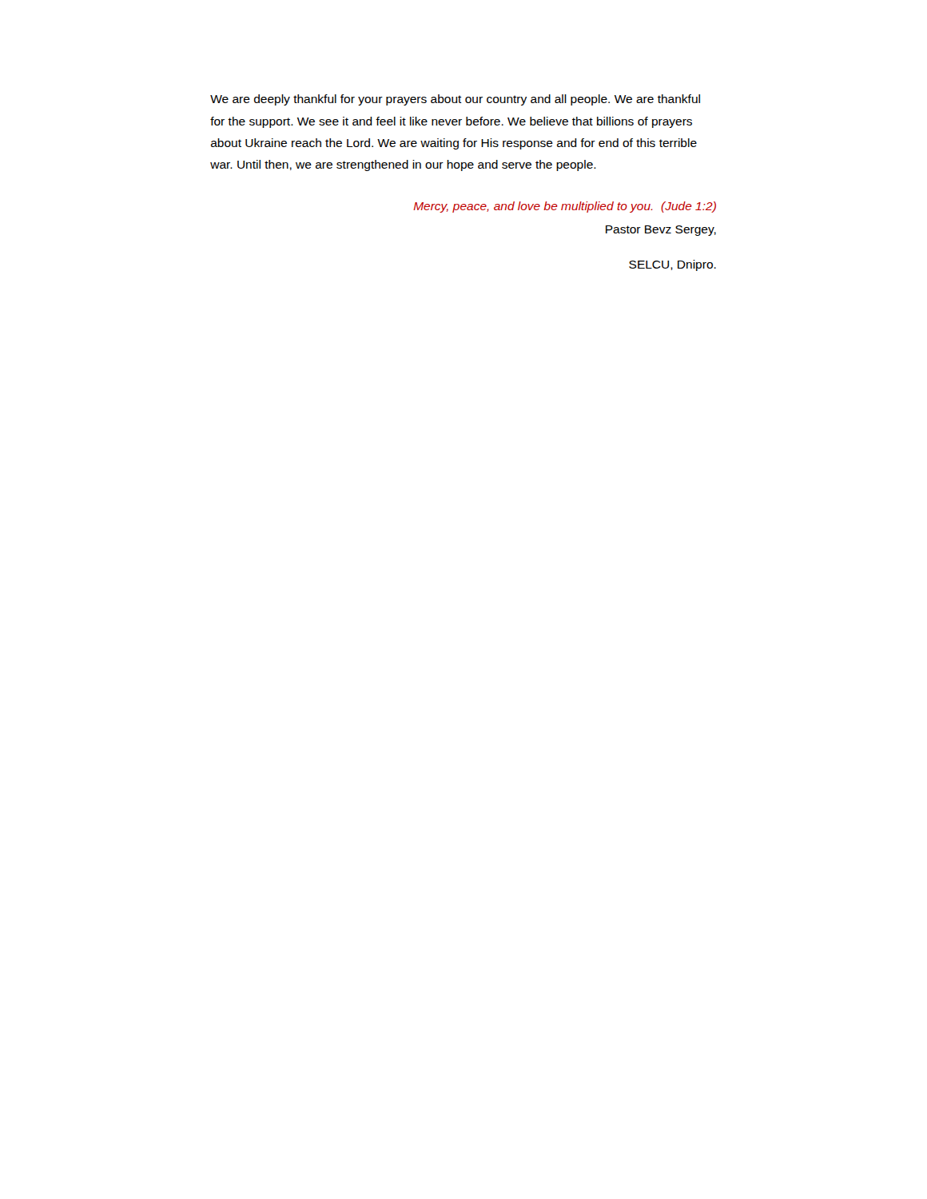We are deeply thankful for your prayers about our country and all people. We are thankful for the support. We see it and feel it like never before. We believe that billions of prayers about Ukraine reach the Lord. We are waiting for His response and for end of this terrible war. Until then, we are strengthened in our hope and serve the people.
Mercy, peace, and love be multiplied to you. (Jude 1:2)
Pastor Bevz Sergey,
SELCU, Dnipro.